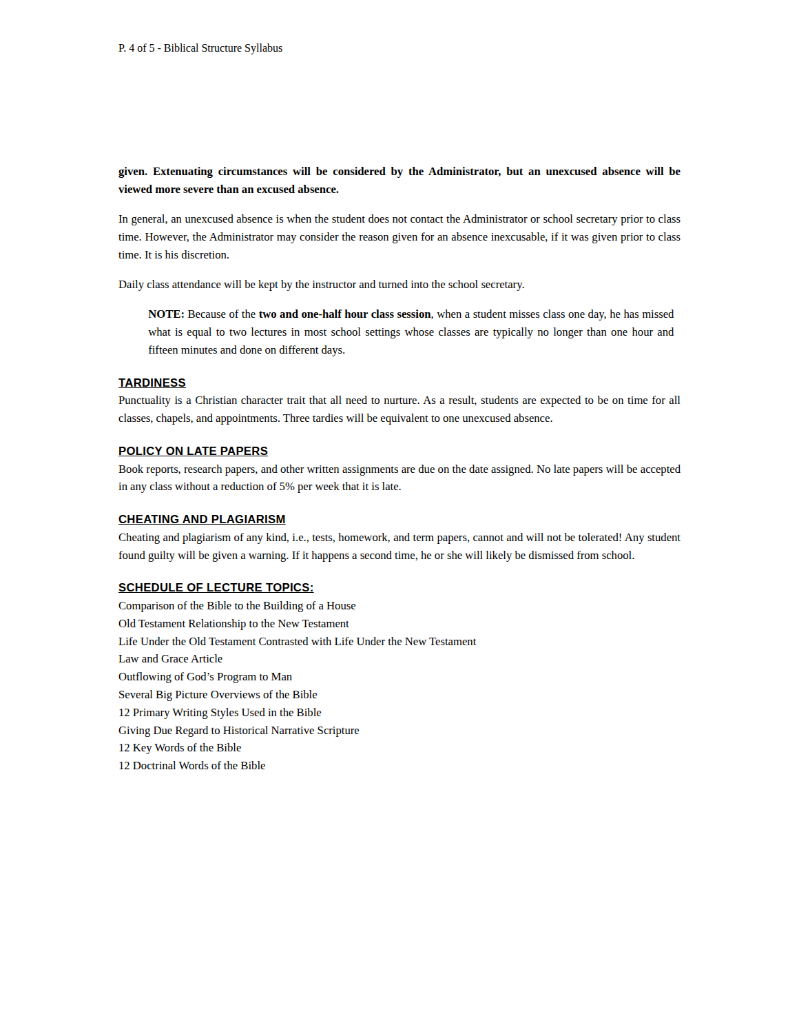P. 4 of 5 - Biblical Structure Syllabus
given. Extenuating circumstances will be considered by the Administrator, but an unexcused absence will be viewed more severe than an excused absence.
In general, an unexcused absence is when the student does not contact the Administrator or school secretary prior to class time. However, the Administrator may consider the reason given for an absence inexcusable, if it was given prior to class time. It is his discretion.
Daily class attendance will be kept by the instructor and turned into the school secretary.
NOTE: Because of the two and one-half hour class session, when a student misses class one day, he has missed what is equal to two lectures in most school settings whose classes are typically no longer than one hour and fifteen minutes and done on different days.
TARDINESS
Punctuality is a Christian character trait that all need to nurture. As a result, students are expected to be on time for all classes, chapels, and appointments. Three tardies will be equivalent to one unexcused absence.
POLICY ON LATE PAPERS
Book reports, research papers, and other written assignments are due on the date assigned. No late papers will be accepted in any class without a reduction of 5% per week that it is late.
CHEATING AND PLAGIARISM
Cheating and plagiarism of any kind, i.e., tests, homework, and term papers, cannot and will not be tolerated! Any student found guilty will be given a warning. If it happens a second time, he or she will likely be dismissed from school.
SCHEDULE OF LECTURE TOPICS:
Comparison of the Bible to the Building of a House
Old Testament Relationship to the New Testament
Life Under the Old Testament Contrasted with Life Under the New Testament
Law and Grace Article
Outflowing of God’s Program to Man
Several Big Picture Overviews of the Bible
12 Primary Writing Styles Used in the Bible
Giving Due Regard to Historical Narrative Scripture
12 Key Words of the Bible
12 Doctrinal Words of the Bible